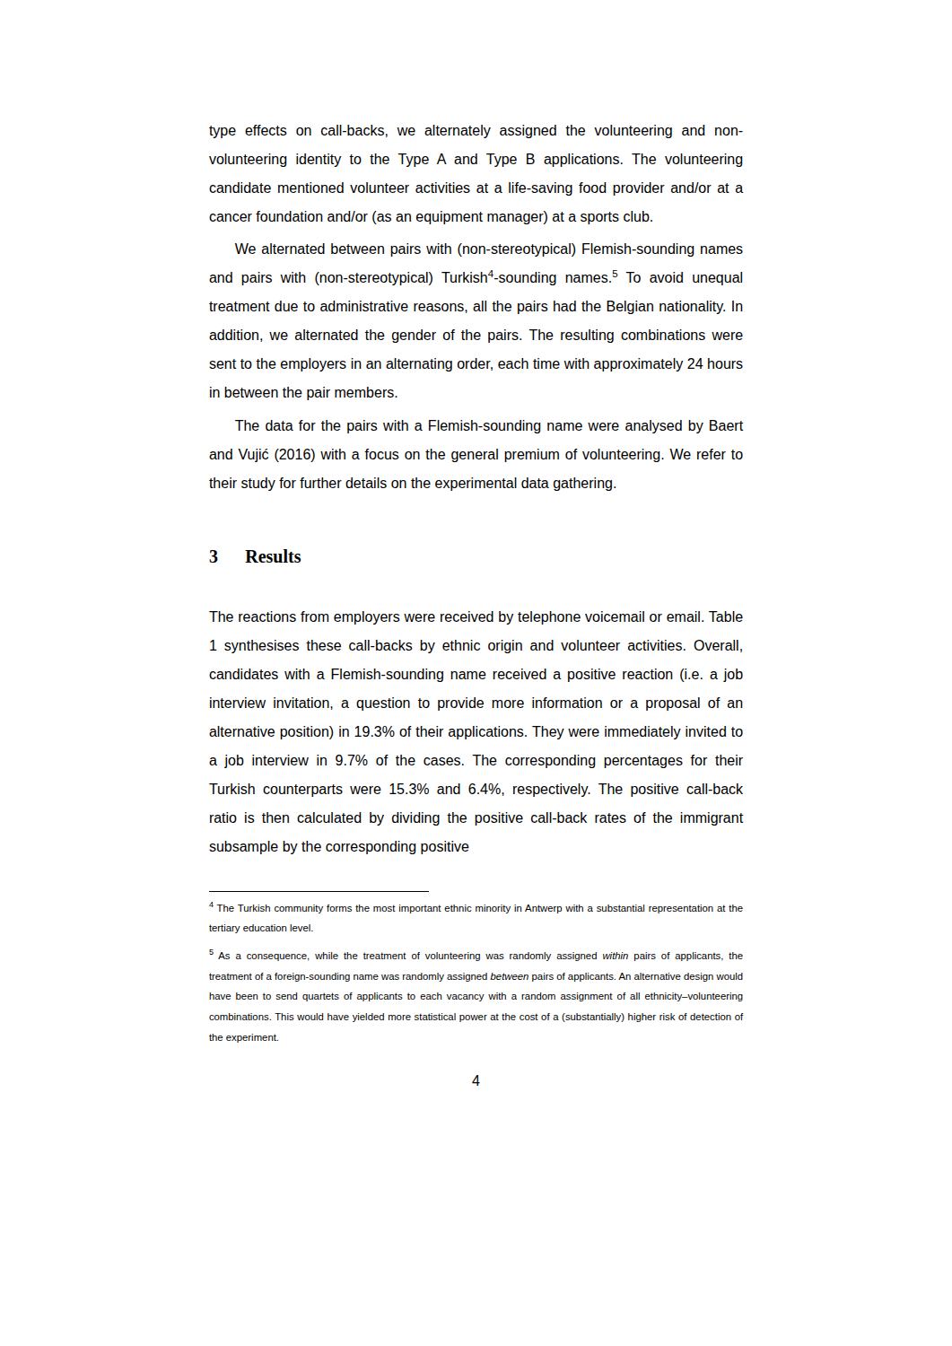type effects on call-backs, we alternately assigned the volunteering and non-volunteering identity to the Type A and Type B applications. The volunteering candidate mentioned volunteer activities at a life-saving food provider and/or at a cancer foundation and/or (as an equipment manager) at a sports club.
We alternated between pairs with (non-stereotypical) Flemish-sounding names and pairs with (non-stereotypical) Turkish4-sounding names.5 To avoid unequal treatment due to administrative reasons, all the pairs had the Belgian nationality. In addition, we alternated the gender of the pairs. The resulting combinations were sent to the employers in an alternating order, each time with approximately 24 hours in between the pair members.
The data for the pairs with a Flemish-sounding name were analysed by Baert and Vujić (2016) with a focus on the general premium of volunteering. We refer to their study for further details on the experimental data gathering.
3 Results
The reactions from employers were received by telephone voicemail or email. Table 1 synthesises these call-backs by ethnic origin and volunteer activities. Overall, candidates with a Flemish-sounding name received a positive reaction (i.e. a job interview invitation, a question to provide more information or a proposal of an alternative position) in 19.3% of their applications. They were immediately invited to a job interview in 9.7% of the cases. The corresponding percentages for their Turkish counterparts were 15.3% and 6.4%, respectively. The positive call-back ratio is then calculated by dividing the positive call-back rates of the immigrant subsample by the corresponding positive
4 The Turkish community forms the most important ethnic minority in Antwerp with a substantial representation at the tertiary education level.
5 As a consequence, while the treatment of volunteering was randomly assigned within pairs of applicants, the treatment of a foreign-sounding name was randomly assigned between pairs of applicants. An alternative design would have been to send quartets of applicants to each vacancy with a random assignment of all ethnicity–volunteering combinations. This would have yielded more statistical power at the cost of a (substantially) higher risk of detection of the experiment.
4